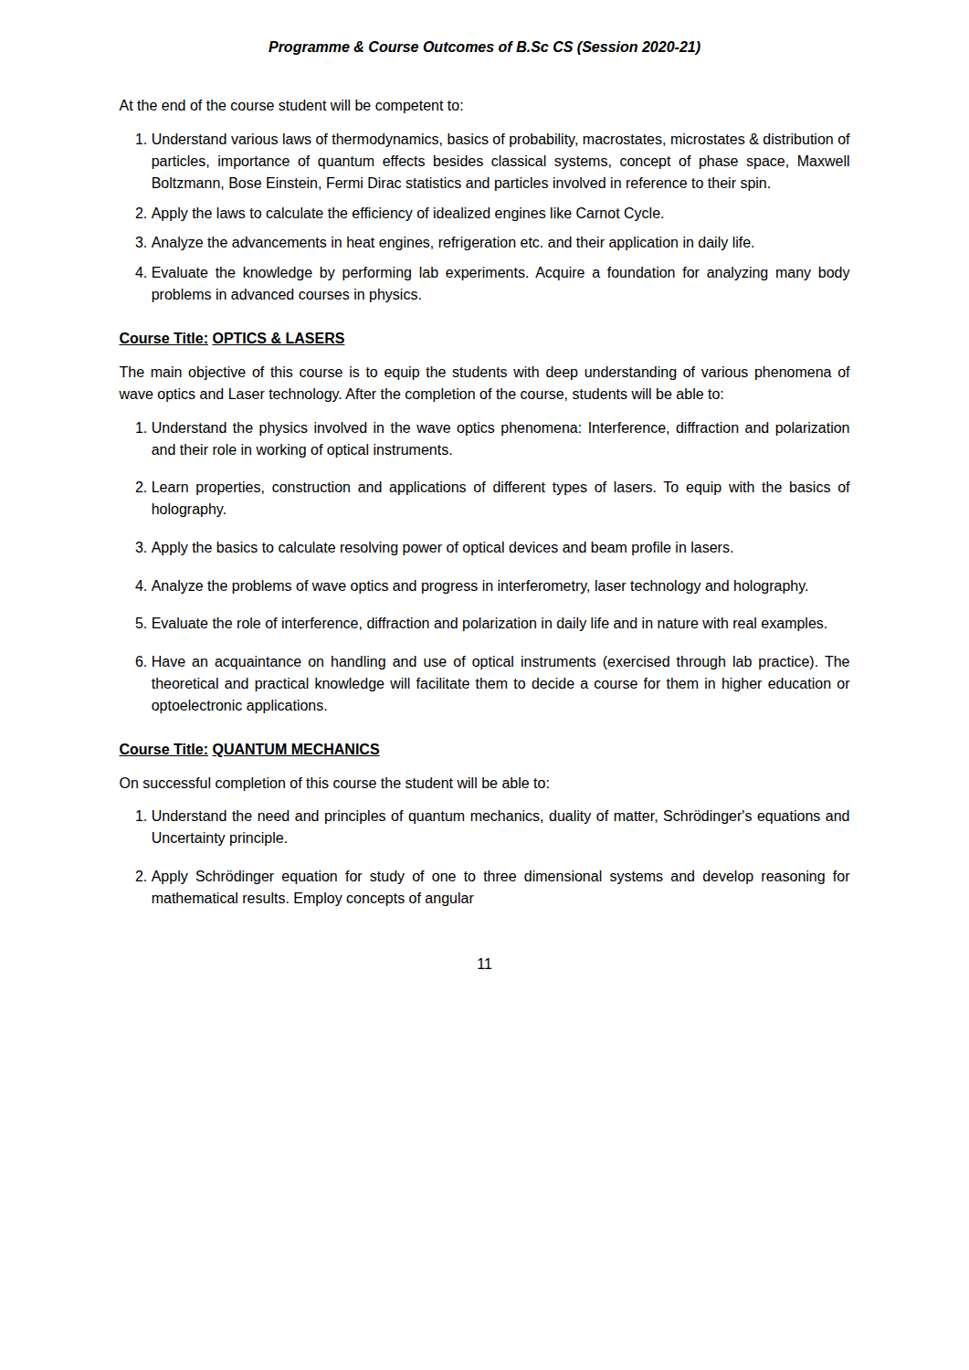Programme & Course Outcomes of B.Sc CS (Session 2020-21)
At the end of the course student will be competent to:
Understand various laws of thermodynamics, basics of probability, macrostates, microstates & distribution of particles, importance of quantum effects besides classical systems, concept of phase space, Maxwell Boltzmann, Bose Einstein, Fermi Dirac statistics and particles involved in reference to their spin.
Apply the laws to calculate the efficiency of idealized engines like Carnot Cycle.
Analyze the advancements in heat engines, refrigeration etc. and their application in daily life.
Evaluate the knowledge by performing lab experiments. Acquire a foundation for analyzing many body problems in advanced courses in physics.
Course Title: OPTICS & LASERS
The main objective of this course is to equip the students with deep understanding of various phenomena of wave optics and Laser technology. After the completion of the course, students will be able to:
Understand the physics involved in the wave optics phenomena: Interference, diffraction and polarization and their role in working of optical instruments.
Learn properties, construction and applications of different types of lasers. To equip with the basics of holography.
Apply the basics to calculate resolving power of optical devices and beam profile in lasers.
Analyze the problems of wave optics and progress in interferometry, laser technology and holography.
Evaluate the role of interference, diffraction and polarization in daily life and in nature with real examples.
Have an acquaintance on handling and use of optical instruments (exercised through lab practice). The theoretical and practical knowledge will facilitate them to decide a course for them in higher education or optoelectronic applications.
Course Title: QUANTUM MECHANICS
On successful completion of this course the student will be able to:
Understand the need and principles of quantum mechanics, duality of matter, Schrödinger's equations and Uncertainty principle.
Apply Schrödinger equation for study of one to three dimensional systems and develop reasoning for mathematical results. Employ concepts of angular
11